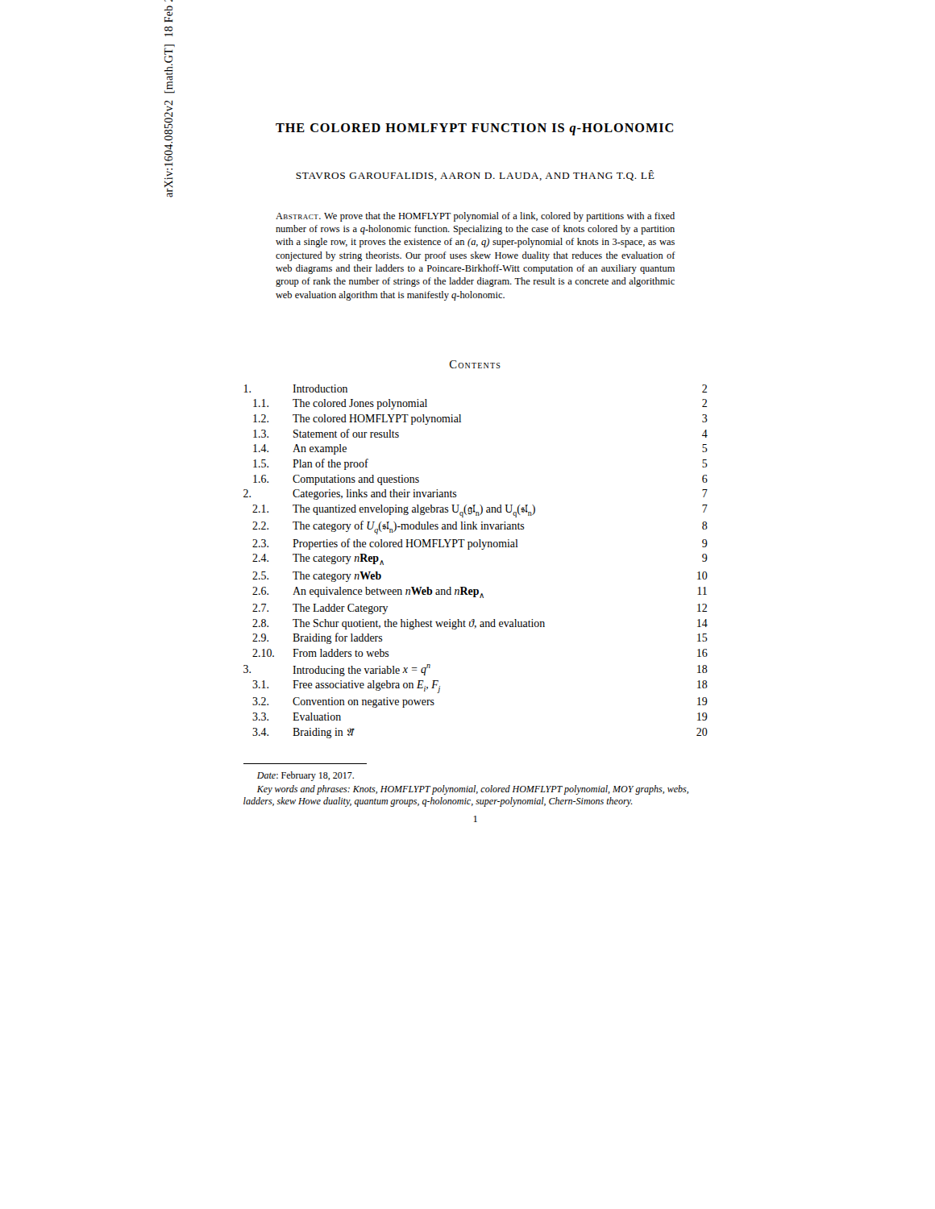arXiv:1604.08502v2 [math.GT] 18 Feb 2017
THE COLORED HOMLFYPT FUNCTION IS q-HOLONOMIC
STAVROS GAROUFALIDIS, AARON D. LAUDA, AND THANG T.Q. LÊ
Abstract. We prove that the HOMFLYPT polynomial of a link, colored by partitions with a fixed number of rows is a q-holonomic function. Specializing to the case of knots colored by a partition with a single row, it proves the existence of an (a, q) super-polynomial of knots in 3-space, as was conjectured by string theorists. Our proof uses skew Howe duality that reduces the evaluation of web diagrams and their ladders to a Poincare-Birkhoff-Witt computation of an auxiliary quantum group of rank the number of strings of the ladder diagram. The result is a concrete and algorithmic web evaluation algorithm that is manifestly q-holonomic.
Contents
| 1. | Introduction | 2 |
| 1.1. | The colored Jones polynomial | 2 |
| 1.2. | The colored HOMFLYPT polynomial | 3 |
| 1.3. | Statement of our results | 4 |
| 1.4. | An example | 5 |
| 1.5. | Plan of the proof | 5 |
| 1.6. | Computations and questions | 6 |
| 2. | Categories, links and their invariants | 7 |
| 2.1. | The quantized enveloping algebras U q (𝔤𝔩 n ) and U q (𝔰𝔩 n ) | 7 |
| 2.2. | The category of U q (𝔰𝔩 n )-modules and link invariants | 8 |
| 2.3. | Properties of the colored HOMFLYPT polynomial | 9 |
| 2.4. | The category n Rep ∧ | 9 |
| 2.5. | The category n Web | 10 |
| 2.6. | An equivalence between n Web and n Rep ∧ | 11 |
| 2.7. | The Ladder Category | 12 |
| 2.8. | The Schur quotient, the highest weight ϑ , and evaluation | 14 |
| 2.9. | Braiding for ladders | 15 |
| 2.10. | From ladders to webs | 16 |
| 3. | Introducing the variable x = q n | 18 |
| 3.1. | Free associative algebra on E i , F j | 18 |
| 3.2. | Convention on negative powers | 19 |
| 3.3. | Evaluation | 19 |
| 3.4. | Braiding in 𝔄̂ | 20 |
Date: February 18, 2017.
Key words and phrases: Knots, HOMFLYPT polynomial, colored HOMFLYPT polynomial, MOY graphs, webs, ladders, skew Howe duality, quantum groups, q-holonomic, super-polynomial, Chern-Simons theory.
1